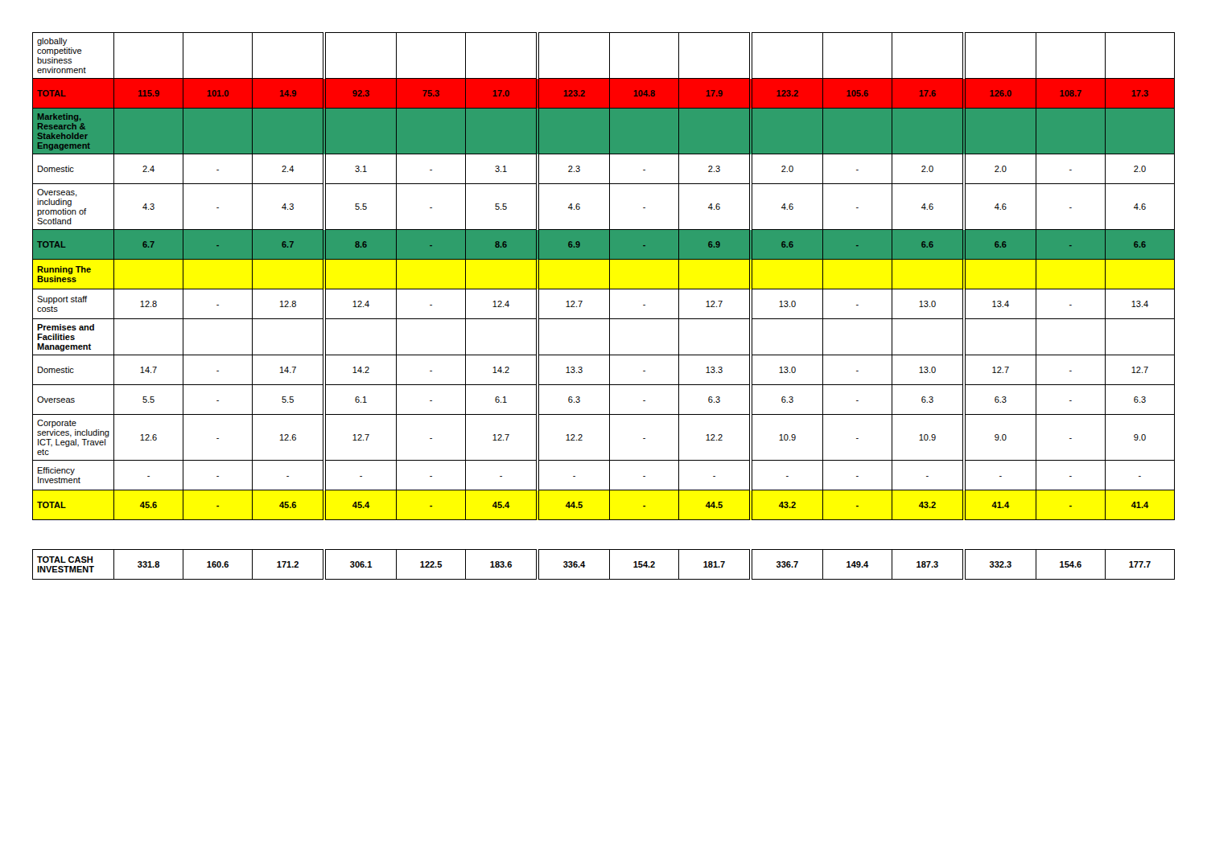| globally competitive business environment | | | | | | | | | | | | | | | |
| TOTAL | 115.9 | 101.0 | 14.9 | 92.3 | 75.3 | 17.0 | 123.2 | 104.8 | 17.9 | 123.2 | 105.6 | 17.6 | 126.0 | 108.7 | 17.3 |
| Marketing, Research & Stakeholder Engagement | | | | | | | | | | | | | | | |
| Domestic | 2.4 | - | 2.4 | 3.1 | - | 3.1 | 2.3 | - | 2.3 | 2.0 | - | 2.0 | 2.0 | - | 2.0 |
| Overseas, including promotion of Scotland | 4.3 | - | 4.3 | 5.5 | - | 5.5 | 4.6 | - | 4.6 | 4.6 | - | 4.6 | 4.6 | - | 4.6 |
| TOTAL | 6.7 | - | 6.7 | 8.6 | - | 8.6 | 6.9 | - | 6.9 | 6.6 | - | 6.6 | 6.6 | - | 6.6 |
| Running The Business | | | | | | | | | | | | | | | |
| Support staff costs | 12.8 | - | 12.8 | 12.4 | - | 12.4 | 12.7 | - | 12.7 | 13.0 | - | 13.0 | 13.4 | - | 13.4 |
| Premises and Facilities Management | | | | | | | | | | | | | | | |
| Domestic | 14.7 | - | 14.7 | 14.2 | - | 14.2 | 13.3 | - | 13.3 | 13.0 | - | 13.0 | 12.7 | - | 12.7 |
| Overseas | 5.5 | - | 5.5 | 6.1 | - | 6.1 | 6.3 | - | 6.3 | 6.3 | - | 6.3 | 6.3 | - | 6.3 |
| Corporate services, including ICT, Legal, Travel etc | 12.6 | - | 12.6 | 12.7 | - | 12.7 | 12.2 | - | 12.2 | 10.9 | - | 10.9 | 9.0 | - | 9.0 |
| Efficiency Investment | - | - | - | - | - | - | - | - | - | - | - | - | - | - | - |
| TOTAL | 45.6 | - | 45.6 | 45.4 | - | 45.4 | 44.5 | - | 44.5 | 43.2 | - | 43.2 | 41.4 | - | 41.4 |
| TOTAL CASH INVESTMENT | 331.8 | 160.6 | 171.2 | 306.1 | 122.5 | 183.6 | 336.4 | 154.2 | 181.7 | 336.7 | 149.4 | 187.3 | 332.3 | 154.6 | 177.7 |